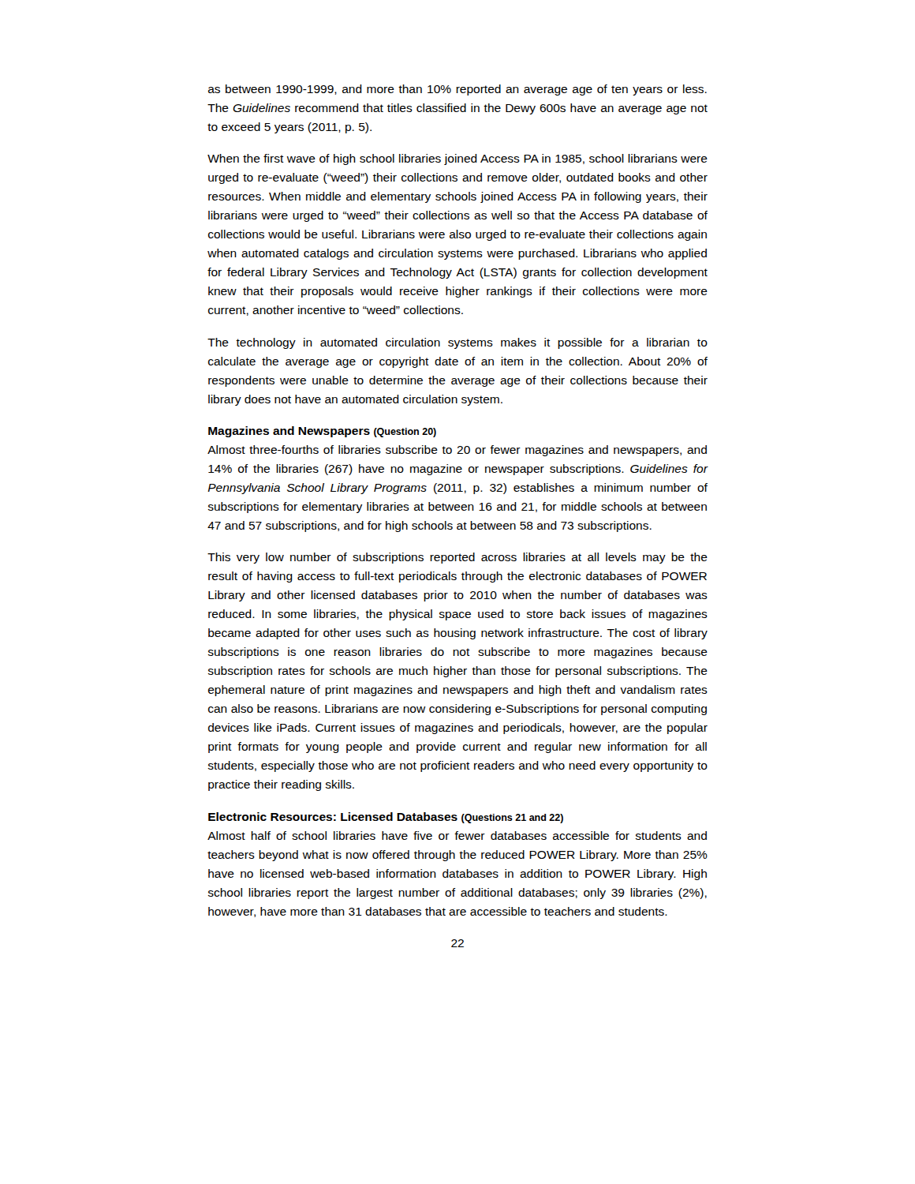as between 1990-1999, and more than 10% reported an average age of ten years or less. The Guidelines recommend that titles classified in the Dewy 600s have an average age not to exceed 5 years (2011, p. 5).
When the first wave of high school libraries joined Access PA in 1985, school librarians were urged to re-evaluate (“weed”) their collections and remove older, outdated books and other resources. When middle and elementary schools joined Access PA in following years, their librarians were urged to “weed” their collections as well so that the Access PA database of collections would be useful. Librarians were also urged to re-evaluate their collections again when automated catalogs and circulation systems were purchased. Librarians who applied for federal Library Services and Technology Act (LSTA) grants for collection development knew that their proposals would receive higher rankings if their collections were more current, another incentive to “weed” collections.
The technology in automated circulation systems makes it possible for a librarian to calculate the average age or copyright date of an item in the collection. About 20% of respondents were unable to determine the average age of their collections because their library does not have an automated circulation system.
Magazines and Newspapers (Question 20)
Almost three-fourths of libraries subscribe to 20 or fewer magazines and newspapers, and 14% of the libraries (267) have no magazine or newspaper subscriptions. Guidelines for Pennsylvania School Library Programs (2011, p. 32) establishes a minimum number of subscriptions for elementary libraries at between 16 and 21, for middle schools at between 47 and 57 subscriptions, and for high schools at between 58 and 73 subscriptions.
This very low number of subscriptions reported across libraries at all levels may be the result of having access to full-text periodicals through the electronic databases of POWER Library and other licensed databases prior to 2010 when the number of databases was reduced. In some libraries, the physical space used to store back issues of magazines became adapted for other uses such as housing network infrastructure. The cost of library subscriptions is one reason libraries do not subscribe to more magazines because subscription rates for schools are much higher than those for personal subscriptions. The ephemeral nature of print magazines and newspapers and high theft and vandalism rates can also be reasons. Librarians are now considering e-Subscriptions for personal computing devices like iPads. Current issues of magazines and periodicals, however, are the popular print formats for young people and provide current and regular new information for all students, especially those who are not proficient readers and who need every opportunity to practice their reading skills.
Electronic Resources: Licensed Databases (Questions 21 and 22)
Almost half of school libraries have five or fewer databases accessible for students and teachers beyond what is now offered through the reduced POWER Library. More than 25% have no licensed web-based information databases in addition to POWER Library. High school libraries report the largest number of additional databases; only 39 libraries (2%), however, have more than 31 databases that are accessible to teachers and students.
22